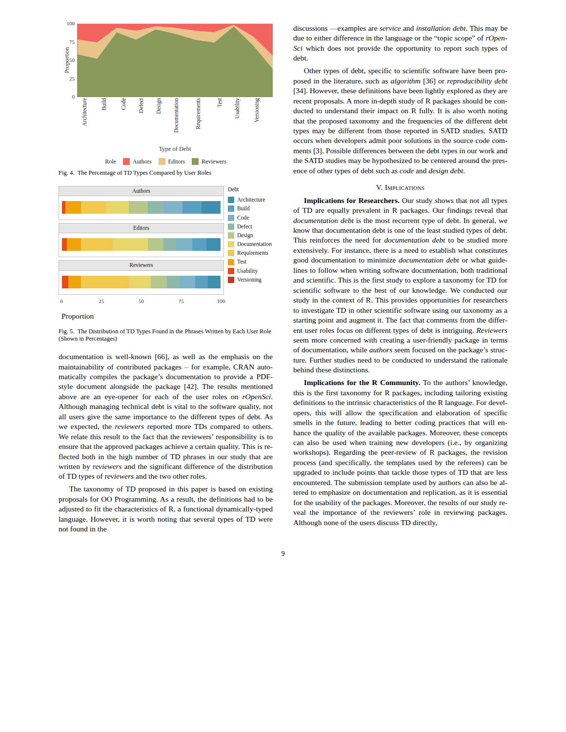Proportion
100 75 50 25 0
Architecture
Build
Code
Defect
Design
Documentation
Requirements
Test
Usability
Versioning
Type of Debt
Role Authors Editors Reviewers
Fig. 4. The Percentage of TD Types Compared by User Roles
Authors
Editors
Reviewers
0 25 50 75 100
Proportion
Debt
Architecture
Build
Code
Defect
Design
Documentation
Requirements
Test
Usability
Versioning
Fig. 5. The Distribution of TD Types Found in the Phrases Written by Each User Role (Shown in Percentages)
documentation is well-known [66], as well as the emphasis on the maintainability of contributed packages – for example, CRAN automatically compiles the package’s documentation to provide a PDF-style document alongside the package [42]. The results mentioned above are an eye-opener for each of the user roles on rOpenSci. Although managing technical debt is vital to the software quality, not all users give the same importance to the different types of debt. As we expected, the reviewers reported more TDs compared to others. We relate this result to the fact that the reviewers’ responsibility is to ensure that the approved packages achieve a certain quality. This is reflected both in the high number of TD phrases in our study that are written by reviewers and the significant difference of the distribution of TD types of reviewers and the two other roles.
The taxonomy of TD proposed in this paper is based on existing proposals for OO Programming. As a result, the definitions had to be adjusted to fit the characteristics of R, a functional dynamically-typed language. However, it is worth noting that several types of TD were not found in the
discussions —examples are service and installation debt. This may be due to either difference in the language or the “topic scope” of rOpenSci which does not provide the opportunity to report such types of debt.
Other types of debt, specific to scientific software have been proposed in the literature, such as algorithm [36] or reproducibility debt [34]. However, these definitions have been lightly explored as they are recent proposals. A more in-depth study of R packages should be conducted to understand their impact on R fully. It is also worth noting that the proposed taxonomy and the frequencies of the different debt types may be different from those reported in SATD studies. SATD occurs when developers admit poor solutions in the source code comments [3]. Possible differences between the debt types in our work and the SATD studies may be hypothesized to be centered around the presence of other types of debt such as code and design debt.
V. Implications
Implications for Researchers. Our study shows that not all types of TD are equally prevalent in R packages. Our findings reveal that documentation debt is the most recurrent type of debt. In general, we know that documentation debt is one of the least studied types of debt. This reinforces the need for documentation debt to be studied more extensively. For instance, there is a need to establish what constitutes good documentation to minimize documentation debt or what guidelines to follow when writing software documentation, both traditional and scientific. This is the first study to explore a taxonomy for TD for scientific software to the best of our knowledge. We conducted our study in the context of R. This provides opportunities for researchers to investigate TD in other scientific software using our taxonomy as a starting point and augment it. The fact that comments from the different user roles focus on different types of debt is intriguing. Reviewers seem more concerned with creating a user-friendly package in terms of documentation, while authors seem focused on the package’s structure. Further studies need to be conducted to understand the rationale behind these distinctions.
Implications for the R Community. To the authors’ knowledge, this is the first taxonomy for R packages, including tailoring existing definitions to the intrinsic characteristics of the R language. For developers, this will allow the specification and elaboration of specific smells in the future, leading to better coding practices that will enhance the quality of the available packages. Moreover, these concepts can also be used when training new developers (i.e., by organizing workshops). Regarding the peer-review of R packages, the revision process (and specifically, the templates used by the referees) can be upgraded to include points that tackle those types of TD that are less encountered. The submission template used by authors can also be altered to emphasize on documentation and replication, as it is essential for the usability of the packages. Moreover, the results of our study reveal the importance of the reviewers’ role in reviewing packages. Although none of the users discuss TD directly,
9